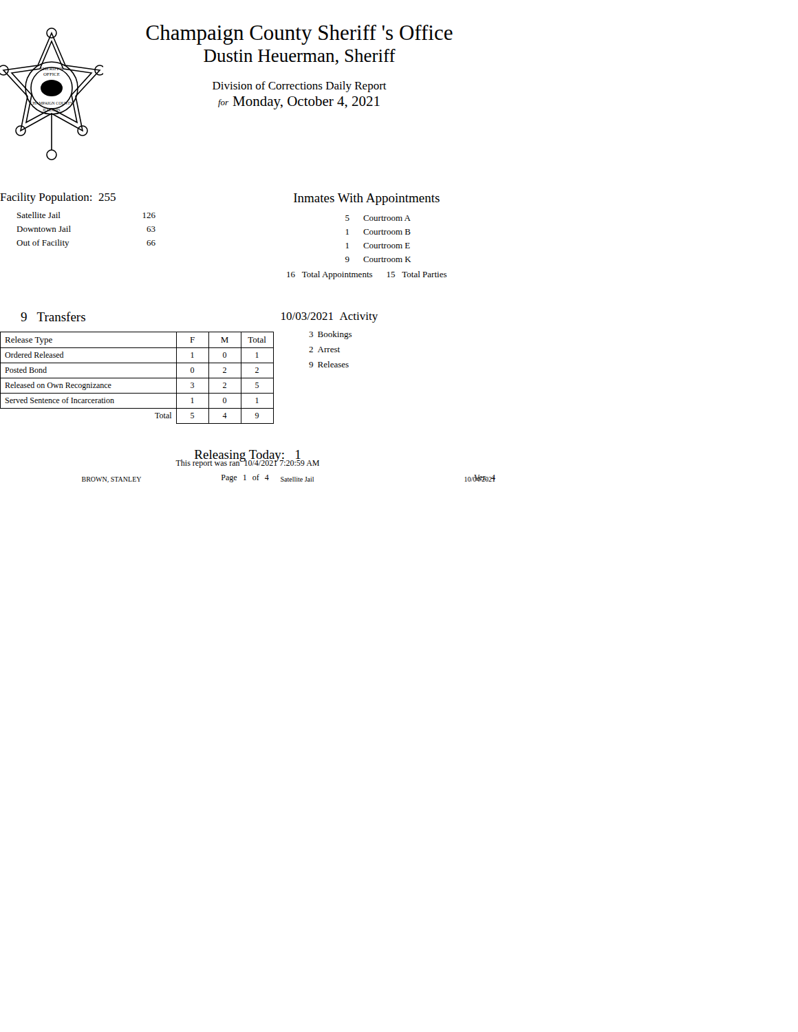SHERIFF'S OFFICE CHAMPAIGN COUNTY ILLINOIS
Champaign County Sheriff 's Office
Dustin Heuerman, Sheriff
Division of Corrections Daily Report
for Monday, October 4, 2021
Facility Population: 255
| Satellite Jail | 126 |
| Downtown Jail | 63 |
| Out of Facility | 66 |
Inmates With Appointments
| 5 | Courtroom A |
| 1 | Courtroom B |
| 1 | Courtroom E |
| 9 | Courtroom K |
16 Total Appointments 15 Total Parties
9 Transfers
| Release Type | F | M | Total |
| --- | --- | --- | --- |
| Ordered Released | 1 | 0 | 1 |
| Posted Bond | 0 | 2 | 2 |
| Released on Own Recognizance | 3 | 2 | 5 |
| Served Sentence of Incarceration | 1 | 0 | 1 |
| Total | 5 | 4 | 9 |
10/03/2021 Activity
3 Bookings
2 Arrest
9 Releases
Releasing Today:1
BROWN, STANLEY
Satellite Jail
10/04/2021
This report was ran 10/4/2021 7:20:59 AM
Page1of4
Ver. 4